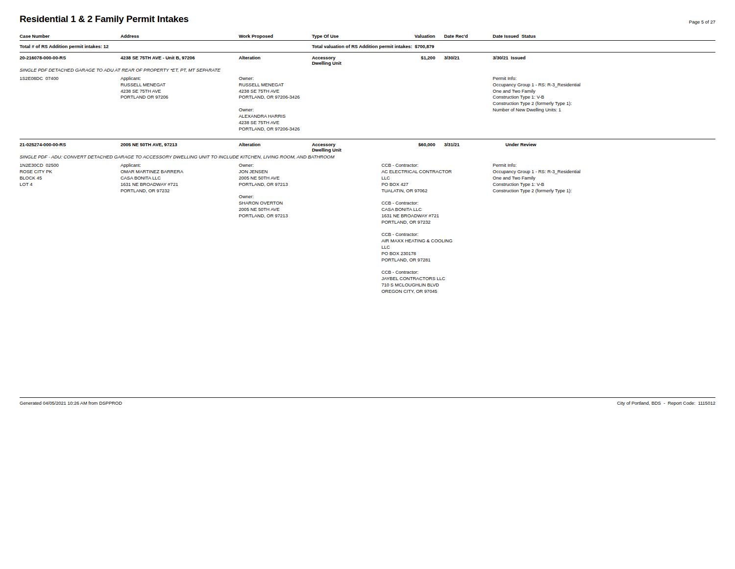Residential 1 & 2 Family Permit Intakes
Page 5 of 27
| Case Number | Address | Work Proposed | Type Of Use | Valuation | Date Rec'd | Date Issued Status |
| --- | --- | --- | --- | --- | --- | --- |
| Total # of RS Addition permit intakes: 12 | Total valuation of RS Addition permit intakes: $700,879 |
| 20-216078-000-00-RS | 4238 SE 75TH AVE - Unit B, 97206 | Alteration | Accessory Dwelling Unit | $1,200 | 3/30/21 | 3/30/21 Issued |
| SINGLE PDF DETACHED GARAGE TO ADU AT REAR OF PROPERTY *ET, PT, MT SEPARATE |
| 1S2E08DC 07400 | Applicant: RUSSELL MENEGAT 4238 SE 75TH AVE PORTLAND OR 97206 | Owner: RUSSELL MENEGAT 4238 SE 75TH AVE PORTLAND, OR 97206-3426 Owner: ALEXANDRA HARRIS 4238 SE 75TH AVE PORTLAND, OR 97206-3426 | | Permit Info: Occupancy Group 1 - RS: R-3_Residential One and Two Family Construction Type 1: V-B Construction Type 2 (formerly Type 1): Number of New Dwelling Units: 1 |
| 21-025274-000-00-RS | 2005 NE 50TH AVE, 97213 | Alteration | Accessory Dwelling Unit | $60,000 | 3/31/21 | Under Review |
| SINGLE PDF - ADU: CONVERT DETACHED GARAGE TO ACCESSORY DWELLING UNIT TO INCLUDE KITCHEN, LIVING ROOM, AND BATHROOM |
| 1N2E30CD 02500 ROSE CITY PK BLOCK 45 LOT 4 | Applicant: OMAR MARTINEZ BARRERA CASA BONITA LLC 1631 NE BROADWAY #721 PORTLAND, OR 97232 | Owner: JON JENSEN 2005 NE 50TH AVE PORTLAND, OR 97213 Owner: SHARON OVERTON 2005 NE 50TH AVE PORTLAND, OR 97213 | CCB - Contractor: AC ELECTRICAL CONTRACTOR LLC PO BOX 427 TUALATIN, OR 97062 CCB - Contractor: CASA BONITA LLC 1631 NE BROADWAY #721 PORTLAND, OR 97232 CCB - Contractor: AIR MAXX HEATING & COOLING LLC PO BOX 230178 PORTLAND, OR 97281 CCB - Contractor: JAYBEL CONTRACTORS LLC 710 S MCLOUGHLIN BLVD OREGON CITY, OR 97045 | Permit Info: Occupancy Group 1 - RS: R-3_Residential One and Two Family Construction Type 1: V-B Construction Type 2 (formerly Type 1): |
Generated 04/05/2021 10:26 AM from DSPPROD
City of Portland, BDS - Report Code: 1115012